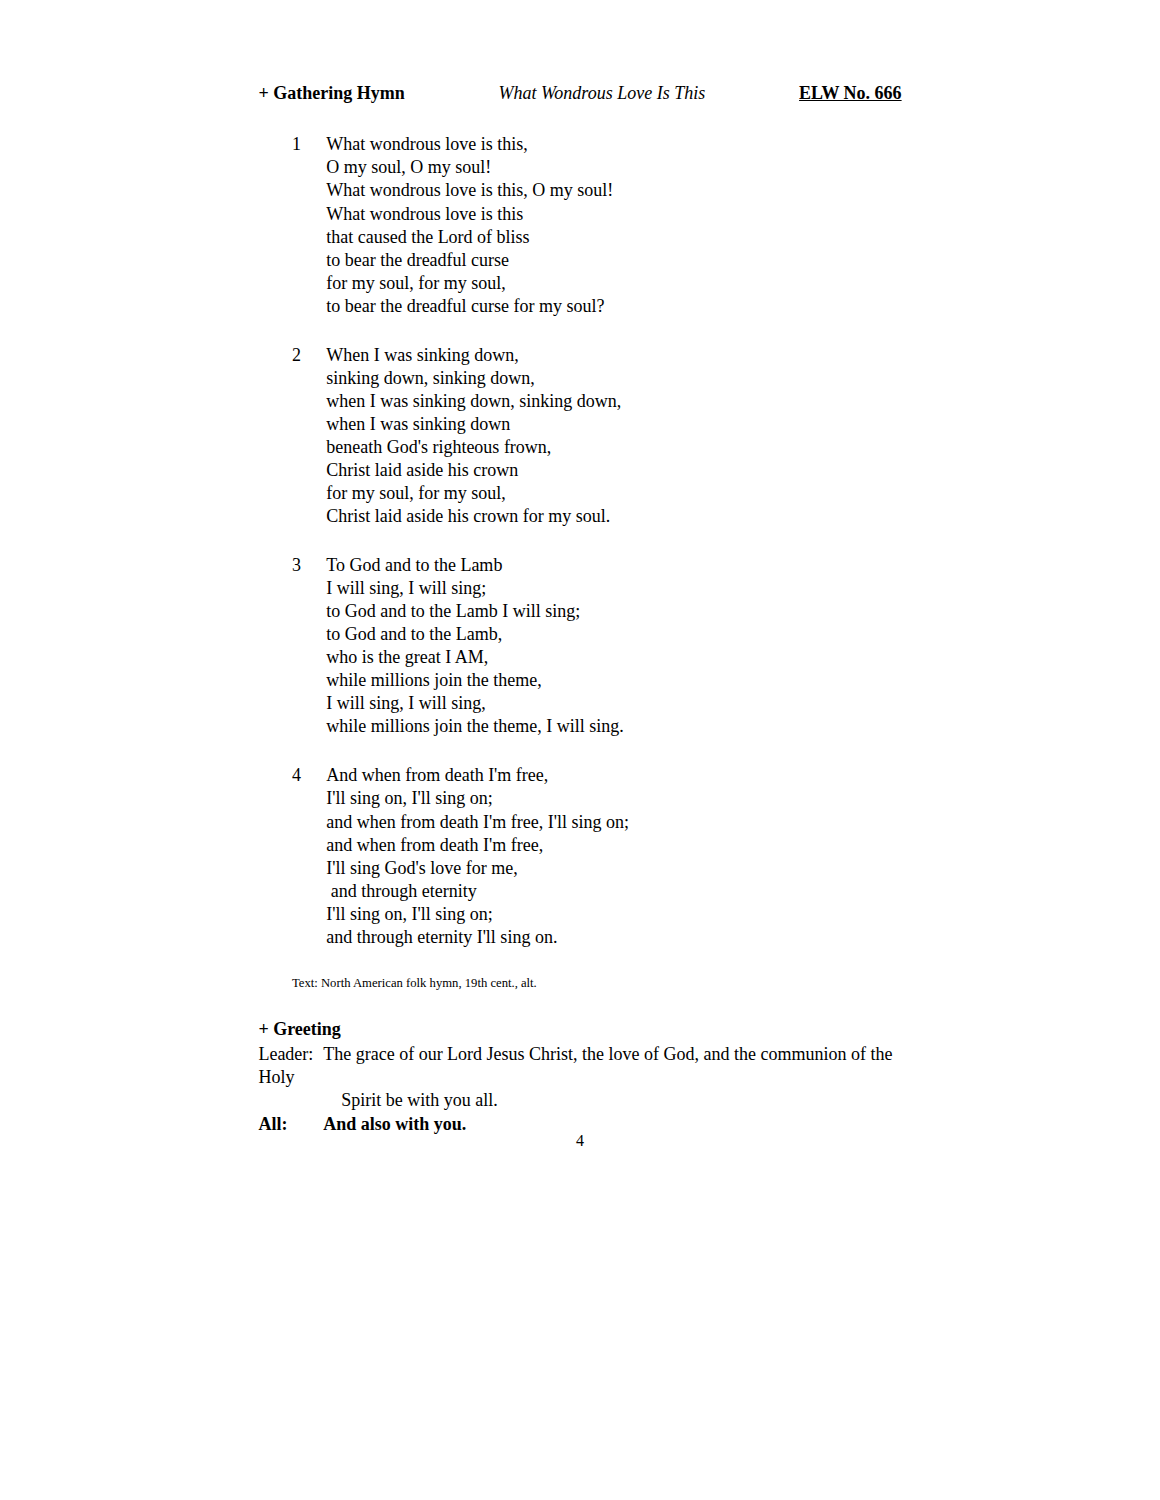+ Gathering Hymn What Wondrous Love Is This ELW No. 666
1
What wondrous love is this,
O my soul, O my soul!
What wondrous love is this, O my soul!
What wondrous love is this
that caused the Lord of bliss
to bear the dreadful curse
for my soul, for my soul,
to bear the dreadful curse for my soul?
2
When I was sinking down,
sinking down, sinking down,
when I was sinking down, sinking down,
when I was sinking down
beneath God's righteous frown,
Christ laid aside his crown
for my soul, for my soul,
Christ laid aside his crown for my soul.
3
To God and to the Lamb
I will sing, I will sing;
to God and to the Lamb I will sing;
to God and to the Lamb,
who is the great I AM,
while millions join the theme,
I will sing, I will sing,
while millions join the theme, I will sing.
4
And when from death I'm free,
I'll sing on, I'll sing on;
and when from death I'm free, I'll sing on;
and when from death I'm free,
I'll sing God's love for me,
and through eternity
I'll sing on, I'll sing on;
and through eternity I'll sing on.
Text: North American folk hymn, 19th cent., alt.
+ Greeting
Leader: The grace of our Lord Jesus Christ, the love of God, and the communion of the Holy Spirit be with you all.
All: And also with you.
4